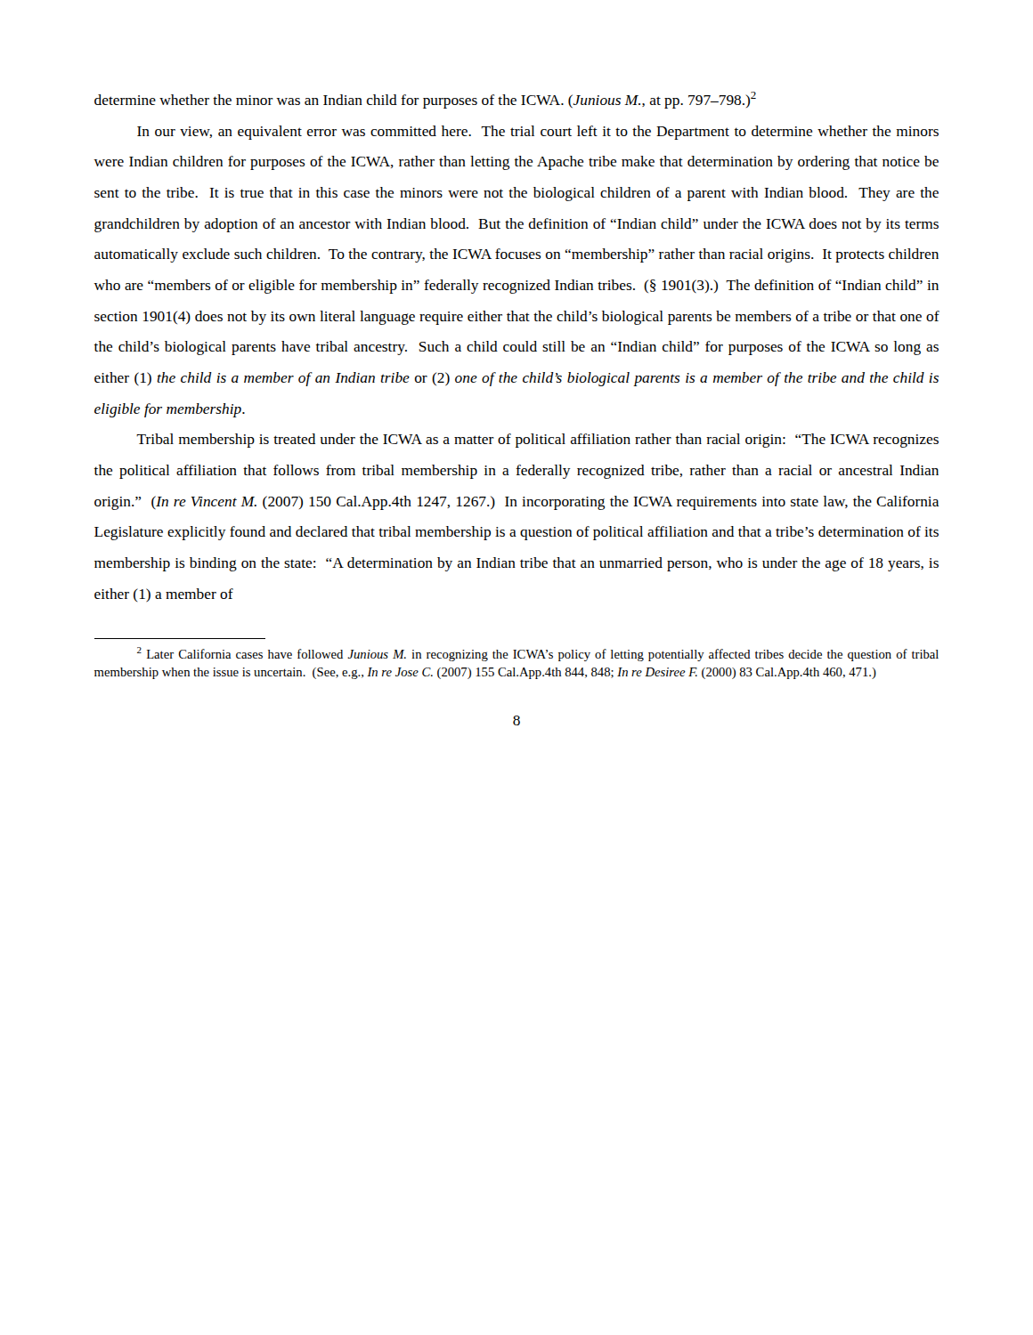determine whether the minor was an Indian child for purposes of the ICWA. (Junious M., at pp. 797–798.)2
In our view, an equivalent error was committed here. The trial court left it to the Department to determine whether the minors were Indian children for purposes of the ICWA, rather than letting the Apache tribe make that determination by ordering that notice be sent to the tribe. It is true that in this case the minors were not the biological children of a parent with Indian blood. They are the grandchildren by adoption of an ancestor with Indian blood. But the definition of “Indian child” under the ICWA does not by its terms automatically exclude such children. To the contrary, the ICWA focuses on “membership” rather than racial origins. It protects children who are “members of or eligible for membership in” federally recognized Indian tribes. (§ 1901(3).) The definition of “Indian child” in section 1901(4) does not by its own literal language require either that the child’s biological parents be members of a tribe or that one of the child’s biological parents have tribal ancestry. Such a child could still be an “Indian child” for purposes of the ICWA so long as either (1) the child is a member of an Indian tribe or (2) one of the child’s biological parents is a member of the tribe and the child is eligible for membership.
Tribal membership is treated under the ICWA as a matter of political affiliation rather than racial origin: “The ICWA recognizes the political affiliation that follows from tribal membership in a federally recognized tribe, rather than a racial or ancestral Indian origin.” (In re Vincent M. (2007) 150 Cal.App.4th 1247, 1267.) In incorporating the ICWA requirements into state law, the California Legislature explicitly found and declared that tribal membership is a question of political affiliation and that a tribe’s determination of its membership is binding on the state: “A determination by an Indian tribe that an unmarried person, who is under the age of 18 years, is either (1) a member of
2 Later California cases have followed Junious M. in recognizing the ICWA’s policy of letting potentially affected tribes decide the question of tribal membership when the issue is uncertain. (See, e.g., In re Jose C. (2007) 155 Cal.App.4th 844, 848; In re Desiree F. (2000) 83 Cal.App.4th 460, 471.)
8